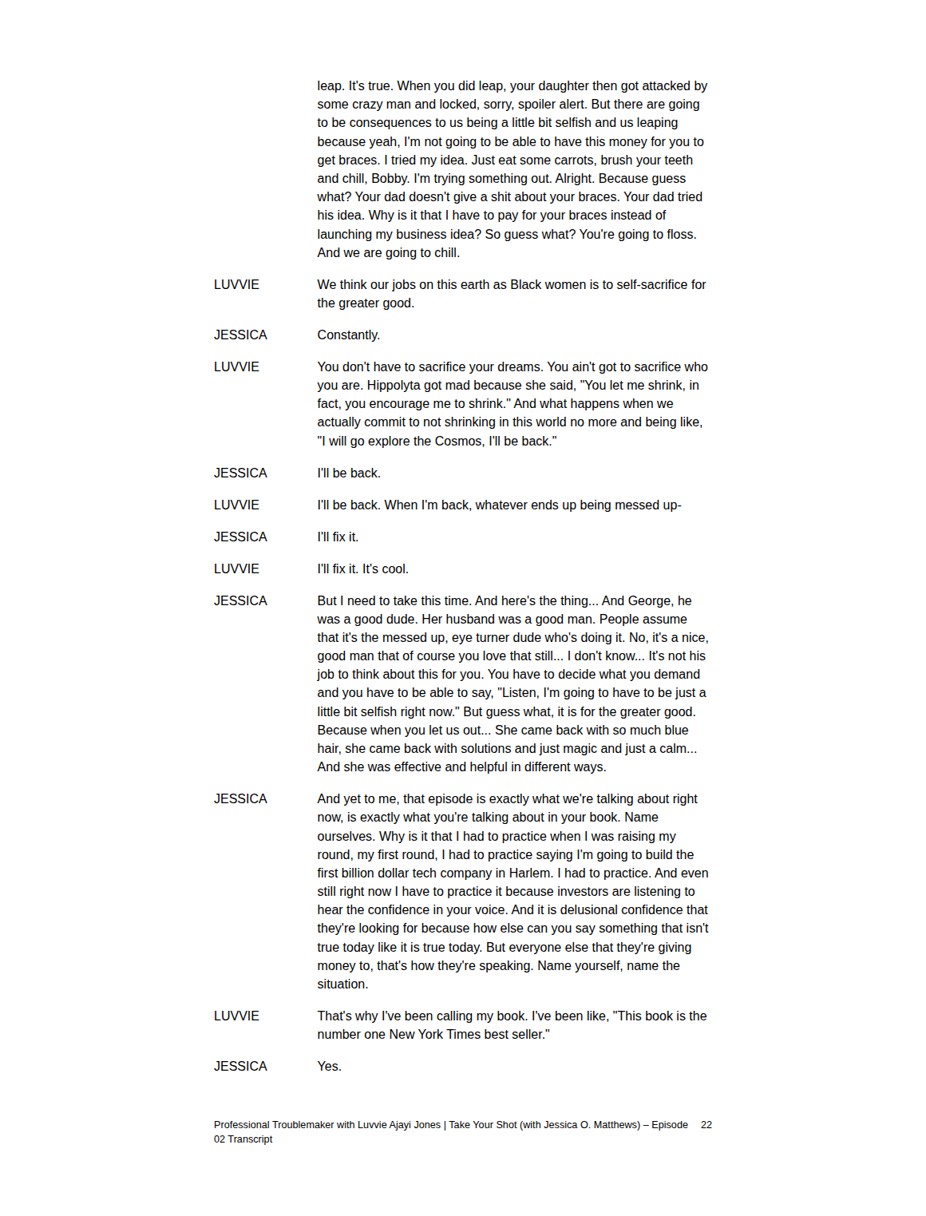| | leap. It's true. When you did leap, your daughter then got attacked by some crazy man and locked, sorry, spoiler alert. But there are going to be consequences to us being a little bit selfish and us leaping because yeah, I'm not going to be able to have this money for you to get braces. I tried my idea. Just eat some carrots, brush your teeth and chill, Bobby. I'm trying something out. Alright. Because guess what? Your dad doesn't give a shit about your braces. Your dad tried his idea. Why is it that I have to pay for your braces instead of launching my business idea? So guess what? You're going to floss. And we are going to chill. |
| LUVVIE | We think our jobs on this earth as Black women is to self-sacrifice for the greater good. |
| JESSICA | Constantly. |
| LUVVIE | You don't have to sacrifice your dreams. You ain't got to sacrifice who you are. Hippolyta got mad because she said, "You let me shrink, in fact, you encourage me to shrink." And what happens when we actually commit to not shrinking in this world no more and being like, "I will go explore the Cosmos, I'll be back." |
| JESSICA | I'll be back. |
| LUVVIE | I'll be back. When I'm back, whatever ends up being messed up- |
| JESSICA | I'll fix it. |
| LUVVIE | I'll fix it. It's cool. |
| JESSICA | But I need to take this time. And here's the thing... And George, he was a good dude. Her husband was a good man. People assume that it's the messed up, eye turner dude who's doing it. No, it's a nice, good man that of course you love that still... I don't know... It's not his job to think about this for you. You have to decide what you demand and you have to be able to say, "Listen, I'm going to have to be just a little bit selfish right now." But guess what, it is for the greater good. Because when you let us out... She came back with so much blue hair, she came back with solutions and just magic and just a calm... And she was effective and helpful in different ways. |
| JESSICA | And yet to me, that episode is exactly what we're talking about right now, is exactly what you're talking about in your book. Name ourselves. Why is it that I had to practice when I was raising my round, my first round, I had to practice saying I'm going to build the first billion dollar tech company in Harlem. I had to practice. And even still right now I have to practice it because investors are listening to hear the confidence in your voice. And it is delusional confidence that they're looking for because how else can you say something that isn't true today like it is true today. But everyone else that they're giving money to, that's how they're speaking. Name yourself, name the situation. |
| LUVVIE | That's why I've been calling my book. I've been like, "This book is the number one New York Times best seller." |
| JESSICA | Yes. |
Professional Troublemaker with Luvvie Ajayi Jones | Take Your Shot (with Jessica O. Matthews) – Episode 02 Transcript 22